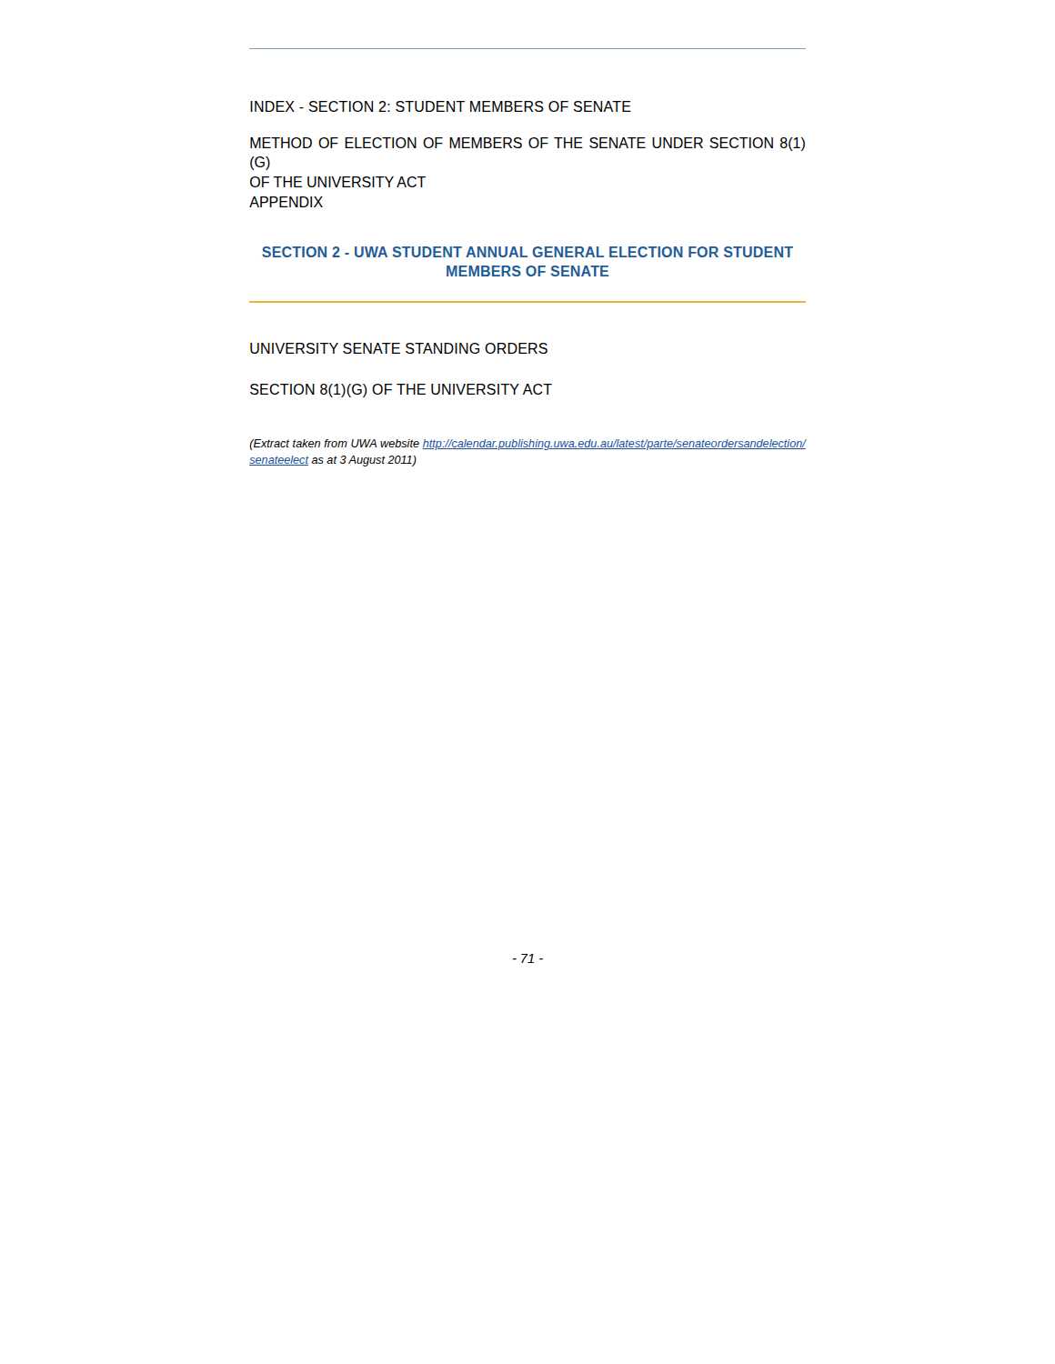INDEX - SECTION 2: STUDENT MEMBERS OF SENATE
METHOD OF ELECTION OF MEMBERS OF THE SENATE UNDER SECTION 8(1)(G) OF THE UNIVERSITY ACT APPENDIX
SECTION 2 - UWA STUDENT ANNUAL GENERAL ELECTION FOR STUDENT
MEMBERS OF SENATE
UNIVERSITY SENATE STANDING ORDERS
SECTION 8(1)(G) OF THE UNIVERSITY ACT
(Extract taken from UWA website http://calendar.publishing.uwa.edu.au/latest/parte/senateordersandelection/senateelect as at 3 August 2011)
- 71 -